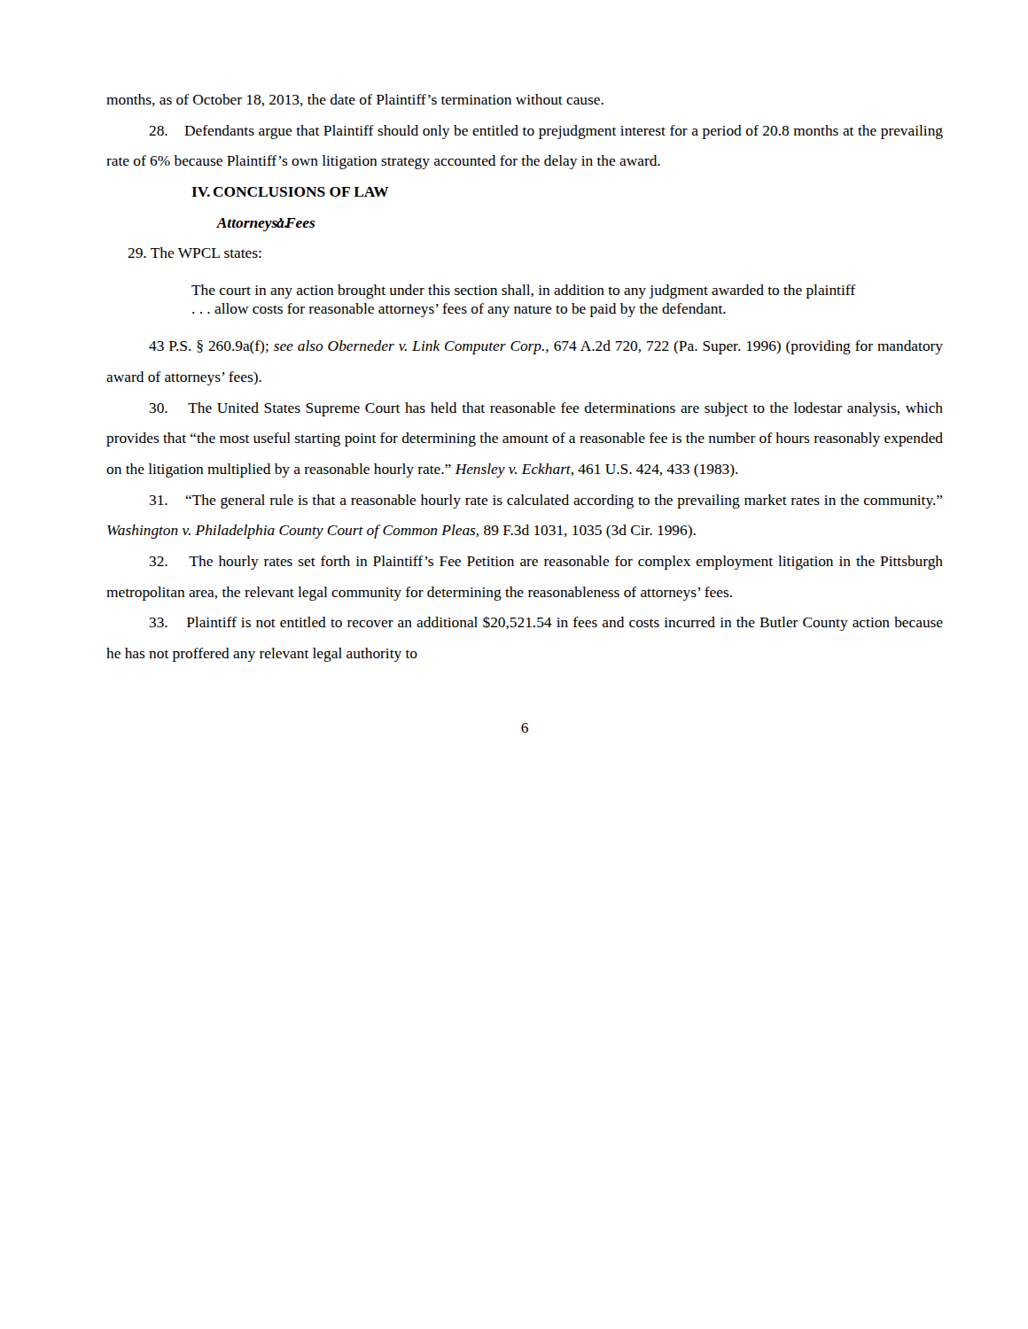months, as of October 18, 2013, the date of Plaintiff’s termination without cause.
28. Defendants argue that Plaintiff should only be entitled to prejudgment interest for a period of 20.8 months at the prevailing rate of 6% because Plaintiff’s own litigation strategy accounted for the delay in the award.
IV. CONCLUSIONS OF LAW
a. Attorneys’ Fees
29. The WPCL states:
The court in any action brought under this section shall, in addition to any judgment awarded to the plaintiff . . . allow costs for reasonable attorneys’ fees of any nature to be paid by the defendant.
43 P.S. § 260.9a(f); see also Oberneder v. Link Computer Corp., 674 A.2d 720, 722 (Pa. Super. 1996) (providing for mandatory award of attorneys’ fees).
30. The United States Supreme Court has held that reasonable fee determinations are subject to the lodestar analysis, which provides that “the most useful starting point for determining the amount of a reasonable fee is the number of hours reasonably expended on the litigation multiplied by a reasonable hourly rate.” Hensley v. Eckhart, 461 U.S. 424, 433 (1983).
31. “The general rule is that a reasonable hourly rate is calculated according to the prevailing market rates in the community.” Washington v. Philadelphia County Court of Common Pleas, 89 F.3d 1031, 1035 (3d Cir. 1996).
32. The hourly rates set forth in Plaintiff’s Fee Petition are reasonable for complex employment litigation in the Pittsburgh metropolitan area, the relevant legal community for determining the reasonableness of attorneys’ fees.
33. Plaintiff is not entitled to recover an additional $20,521.54 in fees and costs incurred in the Butler County action because he has not proffered any relevant legal authority to
6